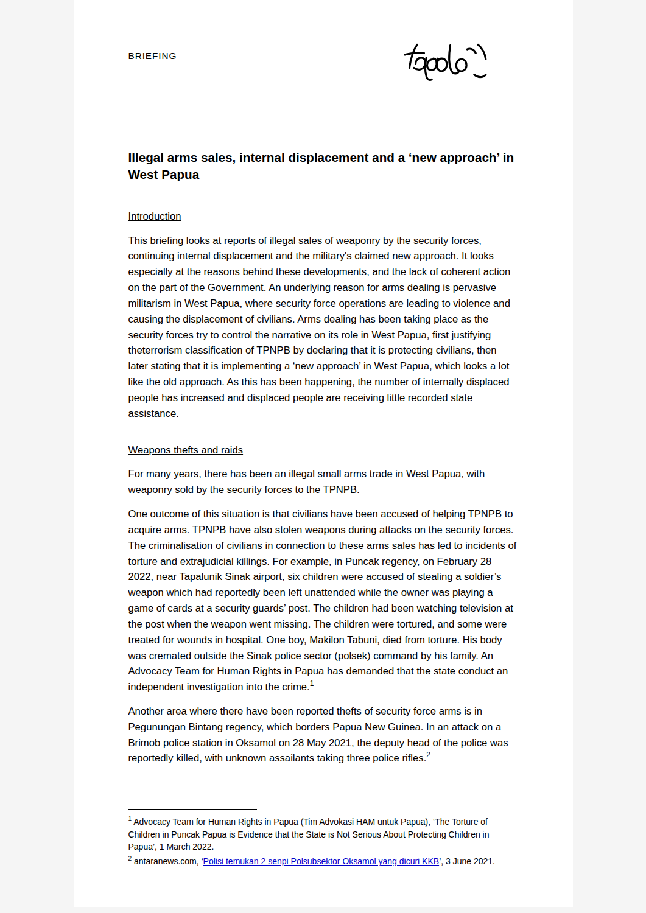Briefing
Illegal arms sales, internal displacement and a ‘new approach’ in West Papua
Introduction
This briefing looks at reports of illegal sales of weaponry by the security forces, continuing internal displacement and the military's claimed new approach. It looks especially at the reasons behind these developments, and the lack of coherent action on the part of the Government. An underlying reason for arms dealing is pervasive militarism in West Papua, where security force operations are leading to violence and causing the displacement of civilians. Arms dealing has been taking place as the security forces try to control the narrative on its role in West Papua, first justifying theterrorism classification of TPNPB by declaring that it is protecting civilians, then later stating that it is implementing a ‘new approach’ in West Papua, which looks a lot like the old approach. As this has been happening, the number of internally displaced people has increased and displaced people are receiving little recorded state assistance.
Weapons thefts and raids
For many years, there has been an illegal small arms trade in West Papua, with weaponry sold by the security forces to the TPNPB.
One outcome of this situation is that civilians have been accused of helping TPNPB to acquire arms. TPNPB have also stolen weapons during attacks on the security forces. The criminalisation of civilians in connection to these arms sales has led to incidents of torture and extrajudicial killings. For example, in Puncak regency, on February 28 2022, near Tapalunik Sinak airport, six children were accused of stealing a soldier’s weapon which had reportedly been left unattended while the owner was playing a game of cards at a security guards’ post. The children had been watching television at the post when the weapon went missing. The children were tortured, and some were treated for wounds in hospital. One boy, Makilon Tabuni, died from torture. His body was cremated outside the Sinak police sector (polsek) command by his family. An Advocacy Team for Human Rights in Papua has demanded that the state conduct an independent investigation into the crime.1
Another area where there have been reported thefts of security force arms is in Pegunungan Bintang regency, which borders Papua New Guinea. In an attack on a Brimob police station in Oksamol on 28 May 2021, the deputy head of the police was reportedly killed, with unknown assailants taking three police rifles.2
1 Advocacy Team for Human Rights in Papua (Tim Advokasi HAM untuk Papua), ‘The Torture of Children in Puncak Papua is Evidence that the State is Not Serious About Protecting Children in Papua’, 1 March 2022.
2 antaranews.com, ‘Polisi temukan 2 senpi Polsubsektor Oksamol yang dicuri KKB’, 3 June 2021.